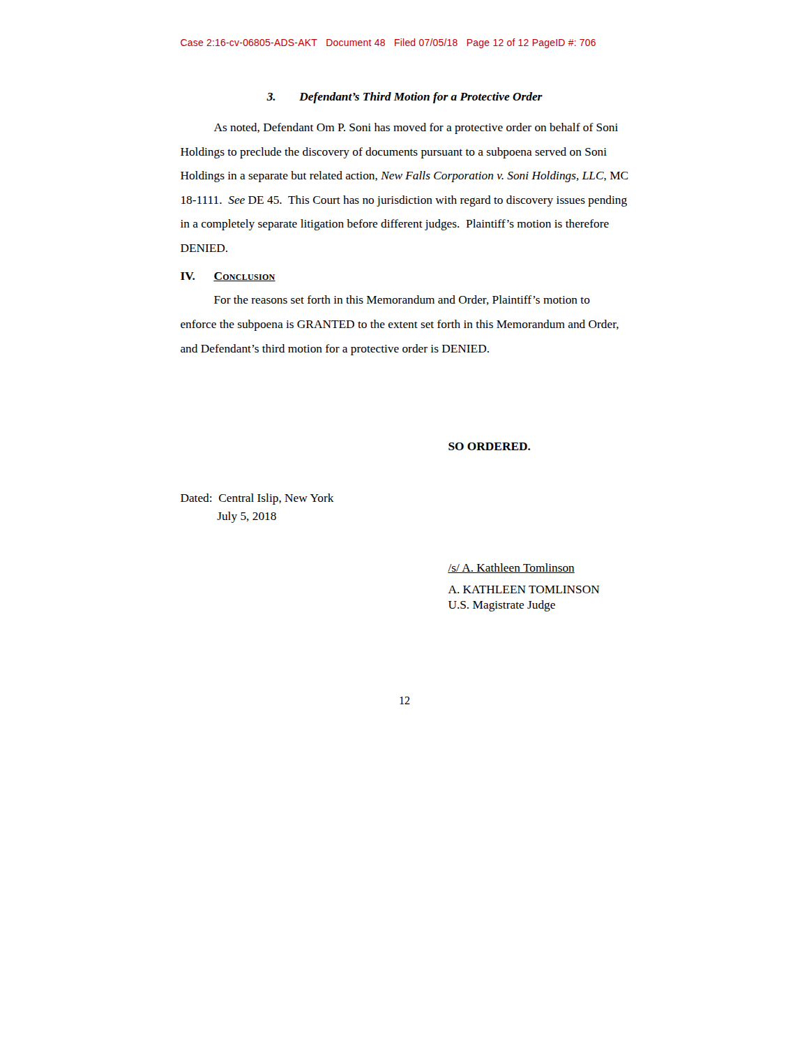Case 2:16-cv-06805-ADS-AKT Document 48 Filed 07/05/18 Page 12 of 12 PageID #: 706
3. Defendant’s Third Motion for a Protective Order
As noted, Defendant Om P. Soni has moved for a protective order on behalf of Soni Holdings to preclude the discovery of documents pursuant to a subpoena served on Soni Holdings in a separate but related action, New Falls Corporation v. Soni Holdings, LLC, MC 18-1111. See DE 45. This Court has no jurisdiction with regard to discovery issues pending in a completely separate litigation before different judges. Plaintiff’s motion is therefore DENIED.
IV. Conclusion
For the reasons set forth in this Memorandum and Order, Plaintiff’s motion to enforce the subpoena is GRANTED to the extent set forth in this Memorandum and Order, and Defendant’s third motion for a protective order is DENIED.
SO ORDERED.
Dated: Central Islip, New York
July 5, 2018
/s/ A. Kathleen Tomlinson
A. KATHLEEN TOMLINSON
U.S. Magistrate Judge
12